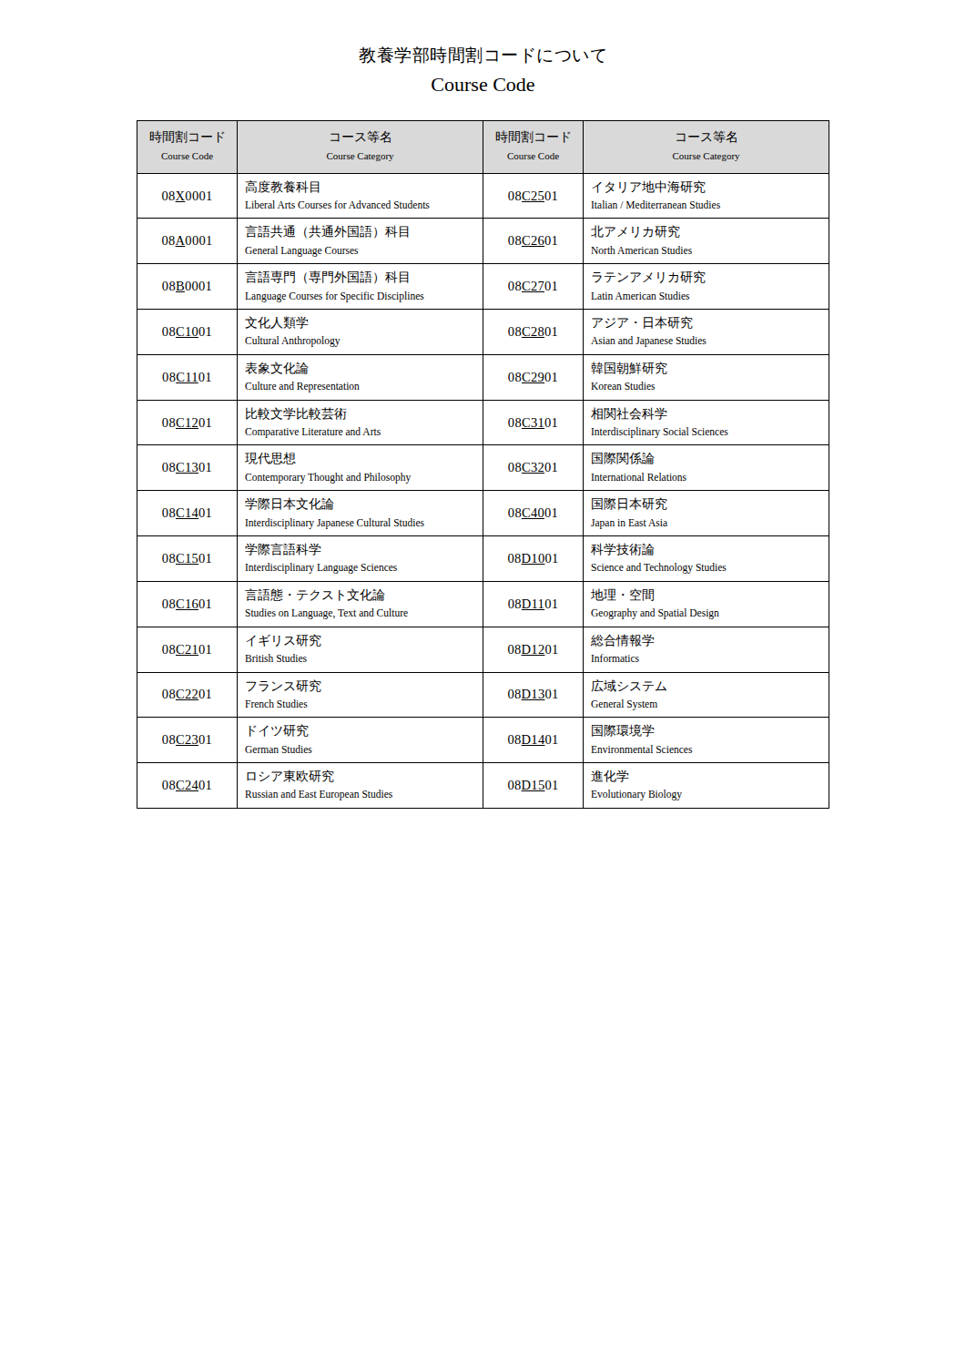教養学部時間割コードについて
Course Code
| 時間割コード Course Code | コース等名 Course Category | 時間割コード Course Code | コース等名 Course Category |
| --- | --- | --- | --- |
| 08 X 0001 | 高度教養科目 Liberal Arts Courses for Advanced Students | 08 C25 01 | イタリア地中海研究 Italian / Mediterranean Studies |
| 08 A 0001 | 言語共通（共通外国語）科目 General Language Courses | 08 C26 01 | 北アメリカ研究 North American Studies |
| 08 B 0001 | 言語専門（専門外国語）科目 Language Courses for Specific Disciplines | 08 C27 01 | ラテンアメリカ研究 Latin American Studies |
| 08 C10 01 | 文化人類学 Cultural Anthropology | 08 C28 01 | アジア・日本研究 Asian and Japanese Studies |
| 08 C11 01 | 表象文化論 Culture and Representation | 08 C29 01 | 韓国朝鮮研究 Korean Studies |
| 08 C12 01 | 比較文学比較芸術 Comparative Literature and Arts | 08 C31 01 | 相関社会科学 Interdisciplinary Social Sciences |
| 08 C13 01 | 現代思想 Contemporary Thought and Philosophy | 08 C32 01 | 国際関係論 International Relations |
| 08 C14 01 | 学際日本文化論 Interdisciplinary Japanese Cultural Studies | 08 C40 01 | 国際日本研究 Japan in East Asia |
| 08 C15 01 | 学際言語科学 Interdisciplinary Language Sciences | 08 D10 01 | 科学技術論 Science and Technology Studies |
| 08 C16 01 | 言語態・テクスト文化論 Studies on Language, Text and Culture | 08 D11 01 | 地理・空間 Geography and Spatial Design |
| 08 C21 01 | イギリス研究 British Studies | 08 D12 01 | 総合情報学 Informatics |
| 08 C22 01 | フランス研究 French Studies | 08 D13 01 | 広域システム General System |
| 08 C23 01 | ドイツ研究 German Studies | 08 D14 01 | 国際環境学 Environmental Sciences |
| 08 C24 01 | ロシア東欧研究 Russian and East European Studies | 08 D15 01 | 進化学 Evolutionary Biology |